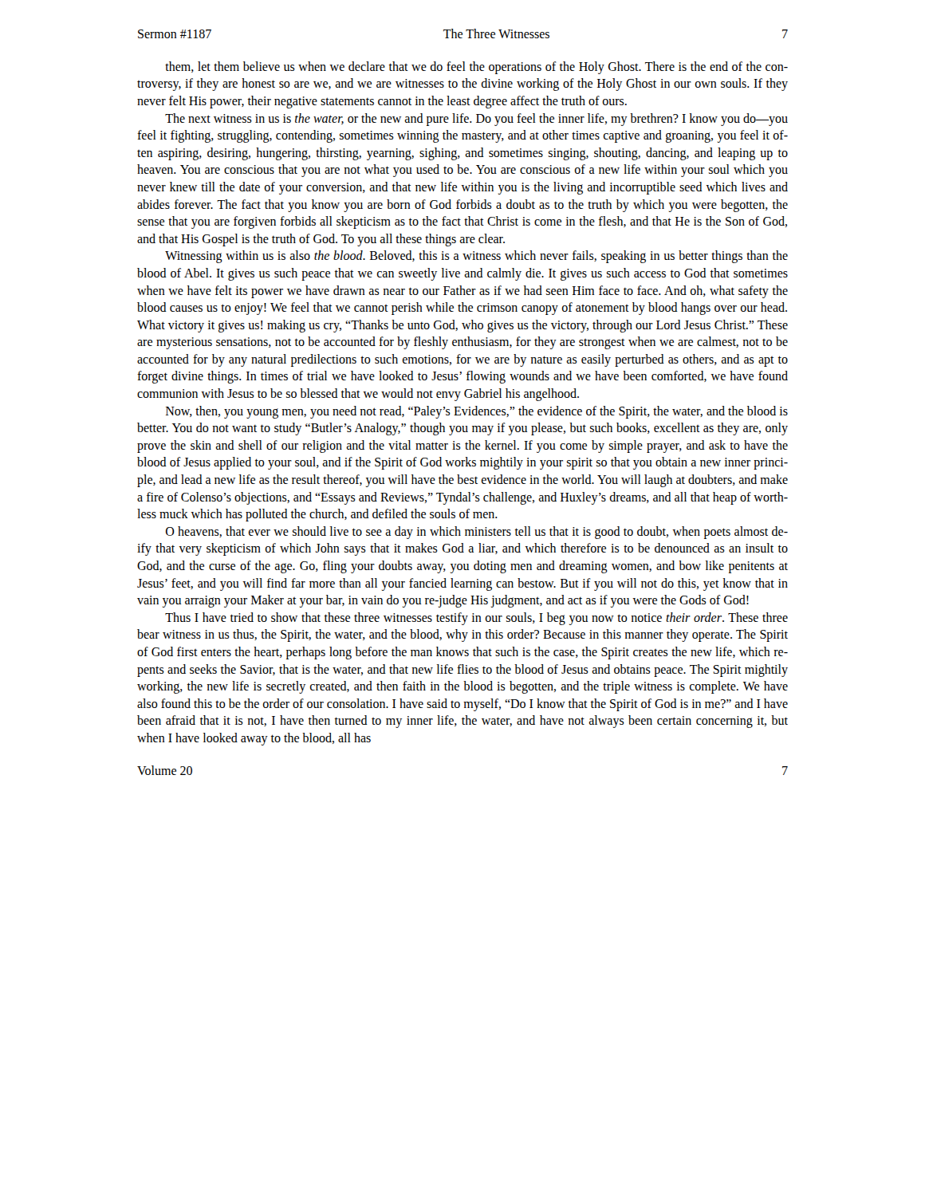Sermon #1187 The Three Witnesses 7
them, let them believe us when we declare that we do feel the operations of the Holy Ghost. There is the end of the controversy, if they are honest so are we, and we are witnesses to the divine working of the Holy Ghost in our own souls. If they never felt His power, their negative statements cannot in the least degree affect the truth of ours.
The next witness in us is the water, or the new and pure life. Do you feel the inner life, my brethren? I know you do—you feel it fighting, struggling, contending, sometimes winning the mastery, and at other times captive and groaning, you feel it often aspiring, desiring, hungering, thirsting, yearning, sighing, and sometimes singing, shouting, dancing, and leaping up to heaven. You are conscious that you are not what you used to be. You are conscious of a new life within your soul which you never knew till the date of your conversion, and that new life within you is the living and incorruptible seed which lives and abides forever. The fact that you know you are born of God forbids a doubt as to the truth by which you were begotten, the sense that you are forgiven forbids all skepticism as to the fact that Christ is come in the flesh, and that He is the Son of God, and that His Gospel is the truth of God. To you all these things are clear.
Witnessing within us is also the blood. Beloved, this is a witness which never fails, speaking in us better things than the blood of Abel. It gives us such peace that we can sweetly live and calmly die. It gives us such access to God that sometimes when we have felt its power we have drawn as near to our Father as if we had seen Him face to face. And oh, what safety the blood causes us to enjoy! We feel that we cannot perish while the crimson canopy of atonement by blood hangs over our head. What victory it gives us! making us cry, “Thanks be unto God, who gives us the victory, through our Lord Jesus Christ.” These are mysterious sensations, not to be accounted for by fleshly enthusiasm, for they are strongest when we are calmest, not to be accounted for by any natural predilections to such emotions, for we are by nature as easily perturbed as others, and as apt to forget divine things. In times of trial we have looked to Jesus’ flowing wounds and we have been comforted, we have found communion with Jesus to be so blessed that we would not envy Gabriel his angelhood.
Now, then, you young men, you need not read, “Paley’s Evidences,” the evidence of the Spirit, the water, and the blood is better. You do not want to study “Butler’s Analogy,” though you may if you please, but such books, excellent as they are, only prove the skin and shell of our religion and the vital matter is the kernel. If you come by simple prayer, and ask to have the blood of Jesus applied to your soul, and if the Spirit of God works mightily in your spirit so that you obtain a new inner principle, and lead a new life as the result thereof, you will have the best evidence in the world. You will laugh at doubters, and make a fire of Colenso’s objections, and “Essays and Reviews,” Tyndal’s challenge, and Huxley’s dreams, and all that heap of worthless muck which has polluted the church, and defiled the souls of men.
O heavens, that ever we should live to see a day in which ministers tell us that it is good to doubt, when poets almost deify that very skepticism of which John says that it makes God a liar, and which therefore is to be denounced as an insult to God, and the curse of the age. Go, fling your doubts away, you doting men and dreaming women, and bow like penitents at Jesus’ feet, and you will find far more than all your fancied learning can bestow. But if you will not do this, yet know that in vain you arraign your Maker at your bar, in vain do you re-judge His judgment, and act as if you were the Gods of God!
Thus I have tried to show that these three witnesses testify in our souls, I beg you now to notice their order. These three bear witness in us thus, the Spirit, the water, and the blood, why in this order? Because in this manner they operate. The Spirit of God first enters the heart, perhaps long before the man knows that such is the case, the Spirit creates the new life, which repents and seeks the Savior, that is the water, and that new life flies to the blood of Jesus and obtains peace. The Spirit mightily working, the new life is secretly created, and then faith in the blood is begotten, and the triple witness is complete. We have also found this to be the order of our consolation. I have said to myself, “Do I know that the Spirit of God is in me?” and I have been afraid that it is not, I have then turned to my inner life, the water, and have not always been certain concerning it, but when I have looked away to the blood, all has
Volume 20 7